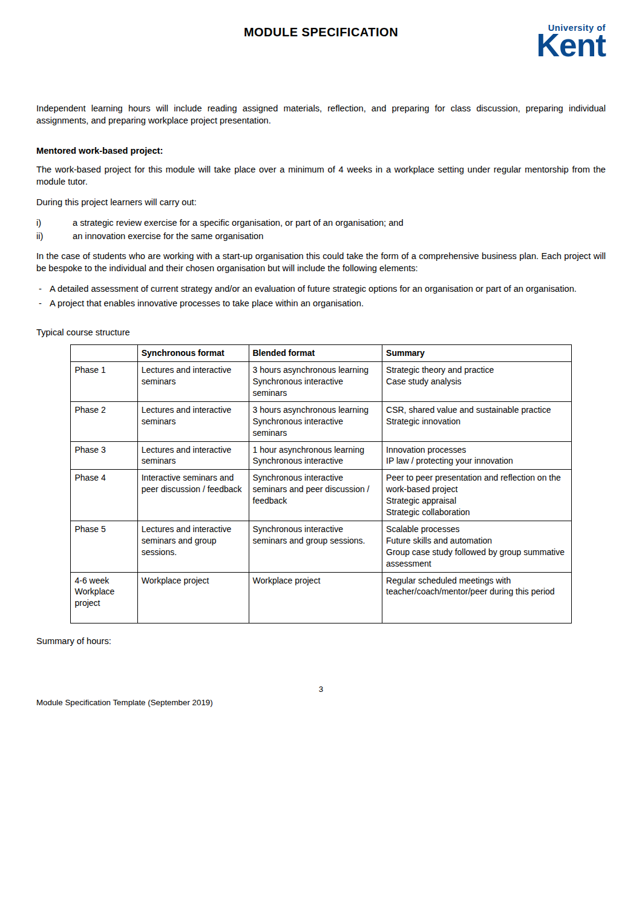University of
Kent
MODULE SPECIFICATION
Independent learning hours will include reading assigned materials, reflection, and preparing for class discussion, preparing individual assignments, and preparing workplace project presentation.
Mentored work-based project:
The work-based project for this module will take place over a minimum of 4 weeks in a workplace setting under regular mentorship from the module tutor.
During this project learners will carry out:
i) a strategic review exercise for a specific organisation, or part of an organisation; and
ii) an innovation exercise for the same organisation
In the case of students who are working with a start-up organisation this could take the form of a comprehensive business plan. Each project will be bespoke to the individual and their chosen organisation but will include the following elements:
A detailed assessment of current strategy and/or an evaluation of future strategic options for an organisation or part of an organisation.
A project that enables innovative processes to take place within an organisation.
Typical course structure
| | Synchronous format | Blended format | Summary |
| --- | --- | --- | --- |
| Phase 1 | Lectures and interactive seminars | 3 hours asynchronous learning Synchronous interactive seminars | Strategic theory and practice Case study analysis |
| Phase 2 | Lectures and interactive seminars | 3 hours asynchronous learning Synchronous interactive seminars | CSR, shared value and sustainable practice Strategic innovation |
| Phase 3 | Lectures and interactive seminars | 1 hour asynchronous learning Synchronous interactive | Innovation processes IP law / protecting your innovation |
| Phase 4 | Interactive seminars and peer discussion / feedback | Synchronous interactive seminars and peer discussion / feedback | Peer to peer presentation and reflection on the work-based project Strategic appraisal Strategic collaboration |
| Phase 5 | Lectures and interactive seminars and group sessions. | Synchronous interactive seminars and group sessions. | Scalable processes Future skills and automation Group case study followed by group summative assessment |
| 4-6 week Workplace project | Workplace project | Workplace project | Regular scheduled meetings with teacher/coach/mentor/peer during this period |
Summary of hours:
3
Module Specification Template (September 2019)